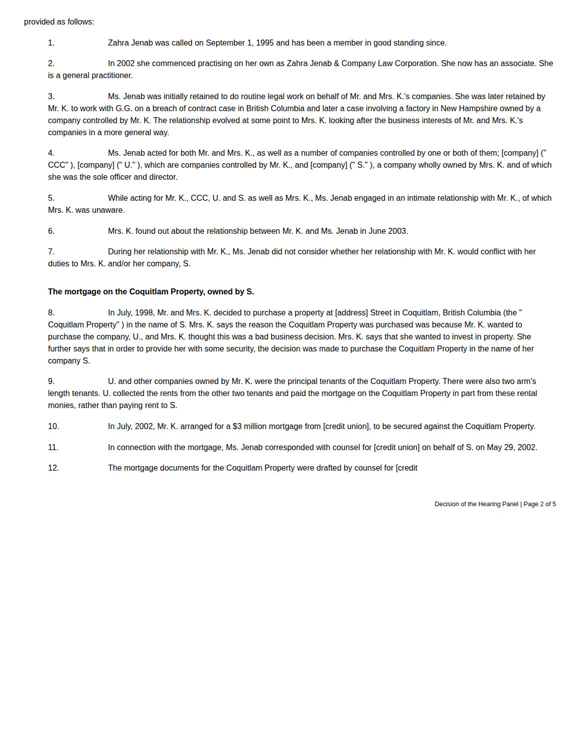provided as follows:
1. Zahra Jenab was called on September 1, 1995 and has been a member in good standing since.
2. In 2002 she commenced practising on her own as Zahra Jenab & Company Law Corporation. She now has an associate. She is a general practitioner.
3. Ms. Jenab was initially retained to do routine legal work on behalf of Mr. and Mrs. K.'s companies. She was later retained by Mr. K. to work with G.G. on a breach of contract case in British Columbia and later a case involving a factory in New Hampshire owned by a company controlled by Mr. K. The relationship evolved at some point to Mrs. K. looking after the business interests of Mr. and Mrs. K.'s companies in a more general way.
4. Ms. Jenab acted for both Mr. and Mrs. K., as well as a number of companies controlled by one or both of them; [company] (" CCC" ), [company] (" U." ), which are companies controlled by Mr. K., and [company] (" S." ), a company wholly owned by Mrs. K. and of which she was the sole officer and director.
5. While acting for Mr. K., CCC, U. and S. as well as Mrs. K., Ms. Jenab engaged in an intimate relationship with Mr. K., of which Mrs. K. was unaware.
6. Mrs. K. found out about the relationship between Mr. K. and Ms. Jenab in June 2003.
7. During her relationship with Mr. K., Ms. Jenab did not consider whether her relationship with Mr. K. would conflict with her duties to Mrs. K. and/or her company, S.
The mortgage on the Coquitlam Property, owned by S.
8. In July, 1998, Mr. and Mrs. K. decided to purchase a property at [address] Street in Coquitlam, British Columbia (the " Coquitlam Property" ) in the name of S. Mrs. K. says the reason the Coquitlam Property was purchased was because Mr. K. wanted to purchase the company, U., and Mrs. K. thought this was a bad business decision. Mrs. K. says that she wanted to invest in property. She further says that in order to provide her with some security, the decision was made to purchase the Coquitlam Property in the name of her company S.
9. U. and other companies owned by Mr. K. were the principal tenants of the Coquitlam Property. There were also two arm's length tenants. U. collected the rents from the other two tenants and paid the mortgage on the Coquitlam Property in part from these rental monies, rather than paying rent to S.
10. In July, 2002, Mr. K. arranged for a $3 million mortgage from [credit union], to be secured against the Coquitlam Property.
11. In connection with the mortgage, Ms. Jenab corresponded with counsel for [credit union] on behalf of S. on May 29, 2002.
12. The mortgage documents for the Coquitlam Property were drafted by counsel for [credit
Decision of the Hearing Panel | Page 2 of 5